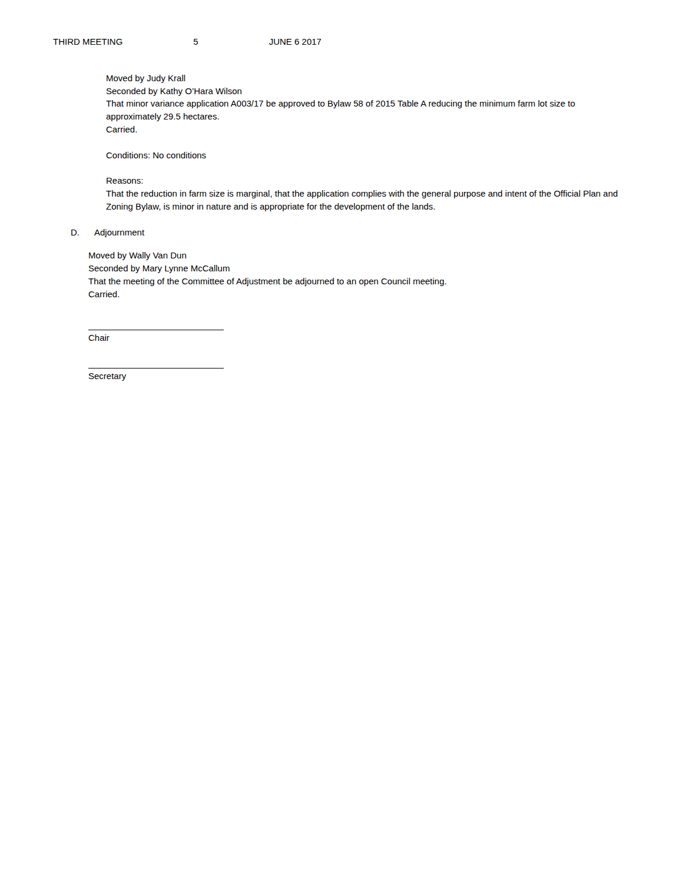THIRD MEETING 5 JUNE 6 2017
Moved by Judy Krall
Seconded by Kathy O’Hara Wilson
That minor variance application A003/17 be approved to Bylaw 58 of 2015 Table A reducing the minimum farm lot size to approximately 29.5 hectares.
Carried.
Conditions: No conditions
Reasons:
That the reduction in farm size is marginal, that the application complies with the general purpose and intent of the Official Plan and Zoning Bylaw, is minor in nature and is appropriate for the development of the lands.
D. Adjournment
Moved by Wally Van Dun
Seconded by Mary Lynne McCallum
That the meeting of the Committee of Adjustment be adjourned to an open Council meeting.
Carried.
Chair
Secretary